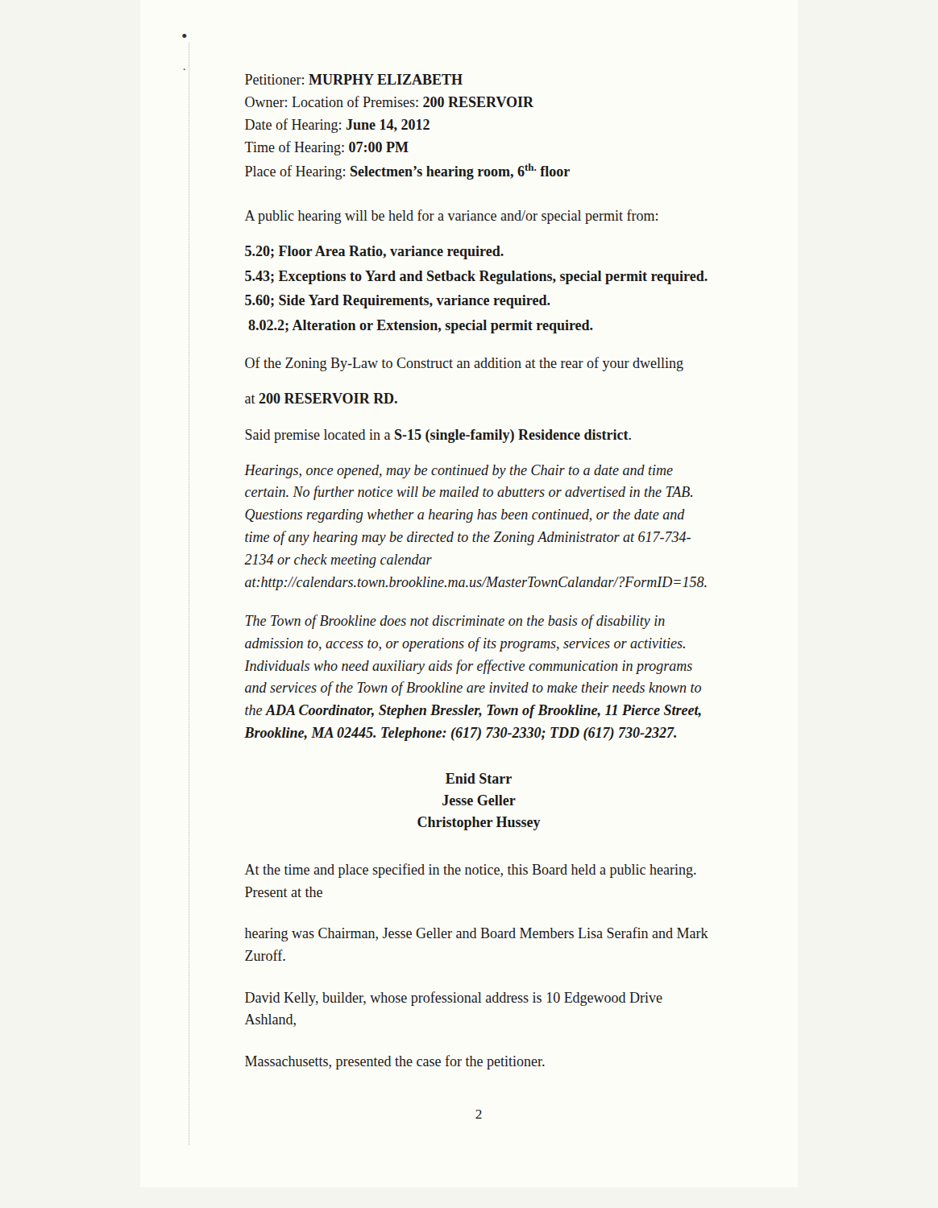• ·
Petitioner: MURPHY ELIZABETH
Owner: Location of Premises: 200 RESERVOIR
Date of Hearing: June 14, 2012
Time of Hearing: 07:00 PM
Place of Hearing: Selectmen’s hearing room, 6th. floor
A public hearing will be held for a variance and/or special permit from:
5.20; Floor Area Ratio, variance required.
5.43; Exceptions to Yard and Setback Regulations, special permit required.
5.60; Side Yard Requirements, variance required.
8.02.2; Alteration or Extension, special permit required.
Of the Zoning By-Law to Construct an addition at the rear of your dwelling
at 200 RESERVOIR RD.
Said premise located in a S-15 (single-family) Residence district.
Hearings, once opened, may be continued by the Chair to a date and time certain. No further notice will be mailed to abutters or advertised in the TAB. Questions regarding whether a hearing has been continued, or the date and time of any hearing may be directed to the Zoning Administrator at 617-734-2134 or check meeting calendar at:http://calendars.town.brookline.ma.us/MasterTownCalandar/?FormID=158.
The Town of Brookline does not discriminate on the basis of disability in admission to, access to, or operations of its programs, services or activities. Individuals who need auxiliary aids for effective communication in programs and services of the Town of Brookline are invited to make their needs known to the ADA Coordinator, Stephen Bressler, Town of Brookline, 11 Pierce Street, Brookline, MA 02445. Telephone: (617) 730-2330; TDD (617) 730-2327.
Enid Starr
Jesse Geller
Christopher Hussey
At the time and place specified in the notice, this Board held a public hearing. Present at the
hearing was Chairman, Jesse Geller and Board Members Lisa Serafin and Mark Zuroff.
David Kelly, builder, whose professional address is 10 Edgewood Drive Ashland,
Massachusetts, presented the case for the petitioner.
2